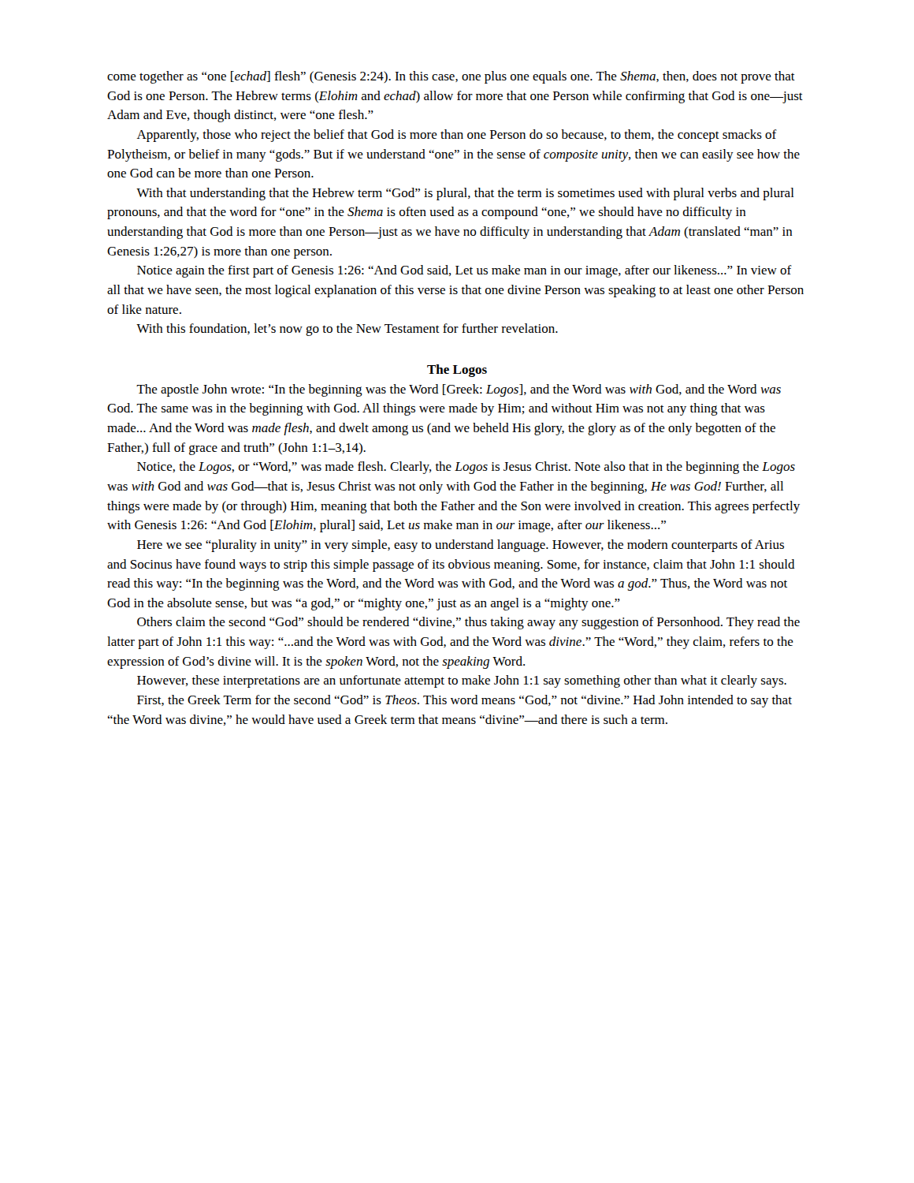come together as “one [echad] flesh” (Genesis 2:24). In this case, one plus one equals one. The Shema, then, does not prove that God is one Person. The Hebrew terms (Elohim and echad) allow for more that one Person while confirming that God is one—just Adam and Eve, though distinct, were “one flesh.”
Apparently, those who reject the belief that God is more than one Person do so because, to them, the concept smacks of Polytheism, or belief in many “gods.” But if we understand “one” in the sense of composite unity, then we can easily see how the one God can be more than one Person.
With that understanding that the Hebrew term “God” is plural, that the term is sometimes used with plural verbs and plural pronouns, and that the word for “one” in the Shema is often used as a compound “one,” we should have no difficulty in understanding that God is more than one Person—just as we have no difficulty in understanding that Adam (translated “man” in Genesis 1:26,27) is more than one person.
Notice again the first part of Genesis 1:26: “And God said, Let us make man in our image, after our likeness...” In view of all that we have seen, the most logical explanation of this verse is that one divine Person was speaking to at least one other Person of like nature.
With this foundation, let’s now go to the New Testament for further revelation.
The Logos
The apostle John wrote: “In the beginning was the Word [Greek: Logos], and the Word was with God, and the Word was God. The same was in the beginning with God. All things were made by Him; and without Him was not any thing that was made... And the Word was made flesh, and dwelt among us (and we beheld His glory, the glory as of the only begotten of the Father,) full of grace and truth” (John 1:1–3,14).
Notice, the Logos, or “Word,” was made flesh. Clearly, the Logos is Jesus Christ. Note also that in the beginning the Logos was with God and was God—that is, Jesus Christ was not only with God the Father in the beginning, He was God! Further, all things were made by (or through) Him, meaning that both the Father and the Son were involved in creation. This agrees perfectly with Genesis 1:26: “And God [Elohim, plural] said, Let us make man in our image, after our likeness...”
Here we see “plurality in unity” in very simple, easy to understand language. However, the modern counterparts of Arius and Socinus have found ways to strip this simple passage of its obvious meaning. Some, for instance, claim that John 1:1 should read this way: “In the beginning was the Word, and the Word was with God, and the Word was a god.” Thus, the Word was not God in the absolute sense, but was “a god,” or “mighty one,” just as an angel is a “mighty one.”
Others claim the second “God” should be rendered “divine,” thus taking away any suggestion of Personhood. They read the latter part of John 1:1 this way: “...and the Word was with God, and the Word was divine.” The “Word,” they claim, refers to the expression of God’s divine will. It is the spoken Word, not the speaking Word.
However, these interpretations are an unfortunate attempt to make John 1:1 say something other than what it clearly says.
First, the Greek Term for the second “God” is Theos. This word means “God,” not “divine.” Had John intended to say that “the Word was divine,” he would have used a Greek term that means “divine”—and there is such a term.